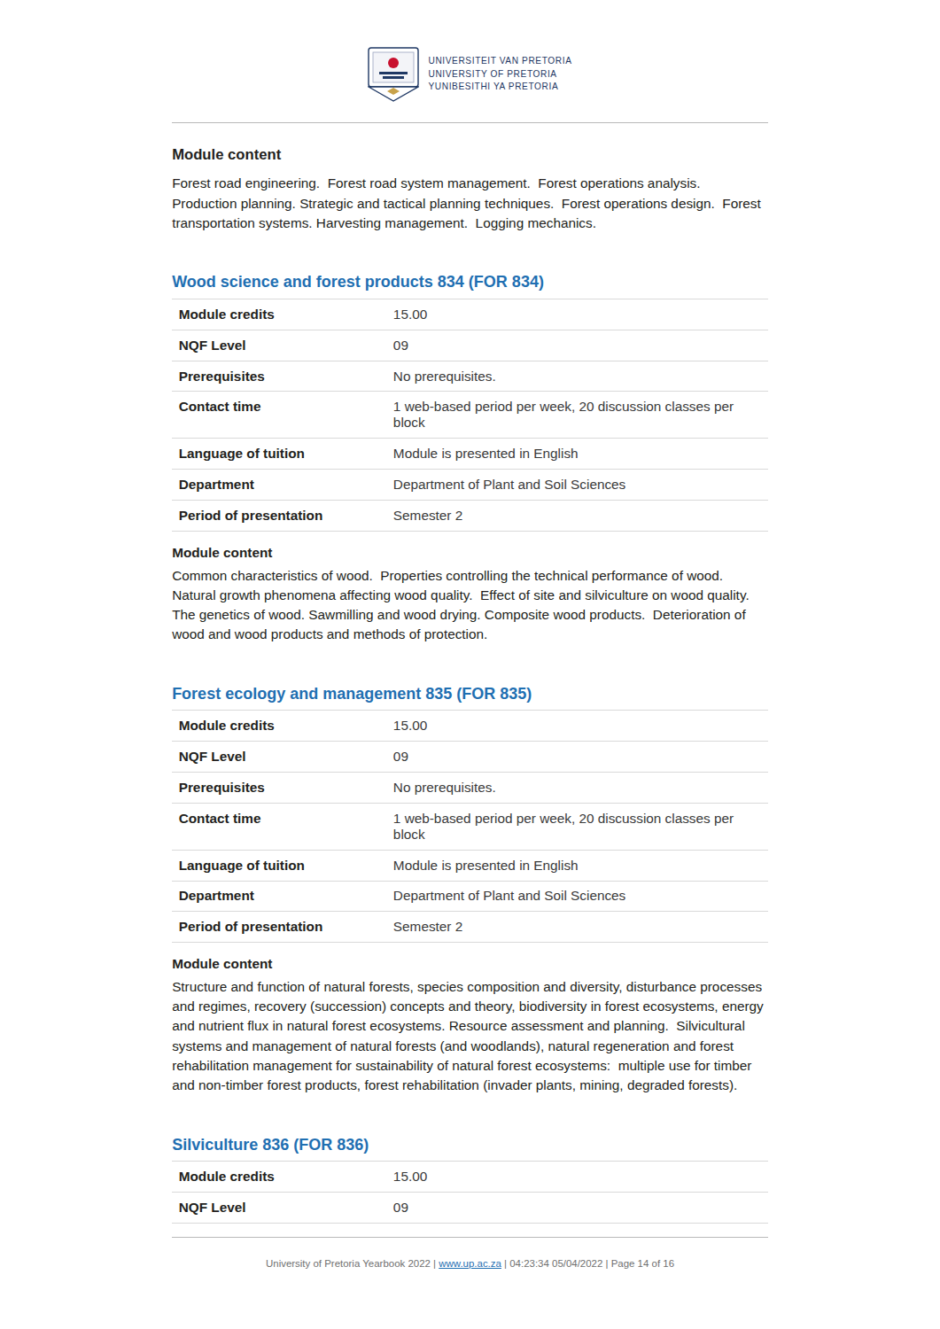Universiteit van Pretoria
University of Pretoria
Yunibesithi ya Pretoria
Module content
Forest road engineering. Forest road system management. Forest operations analysis. Production planning. Strategic and tactical planning techniques. Forest operations design. Forest transportation systems. Harvesting management. Logging mechanics.
Wood science and forest products 834 (FOR 834)
| Module credits | 15.00 |
| NQF Level | 09 |
| Prerequisites | No prerequisites. |
| Contact time | 1 web-based period per week, 20 discussion classes per block |
| Language of tuition | Module is presented in English |
| Department | Department of Plant and Soil Sciences |
| Period of presentation | Semester 2 |
Module content
Common characteristics of wood. Properties controlling the technical performance of wood. Natural growth phenomena affecting wood quality. Effect of site and silviculture on wood quality. The genetics of wood. Sawmilling and wood drying. Composite wood products. Deterioration of wood and wood products and methods of protection.
Forest ecology and management 835 (FOR 835)
| Module credits | 15.00 |
| NQF Level | 09 |
| Prerequisites | No prerequisites. |
| Contact time | 1 web-based period per week, 20 discussion classes per block |
| Language of tuition | Module is presented in English |
| Department | Department of Plant and Soil Sciences |
| Period of presentation | Semester 2 |
Module content
Structure and function of natural forests, species composition and diversity, disturbance processes and regimes, recovery (succession) concepts and theory, biodiversity in forest ecosystems, energy and nutrient flux in natural forest ecosystems. Resource assessment and planning. Silvicultural systems and management of natural forests (and woodlands), natural regeneration and forest rehabilitation management for sustainability of natural forest ecosystems: multiple use for timber and non-timber forest products, forest rehabilitation (invader plants, mining, degraded forests).
Silviculture 836 (FOR 836)
| Module credits | 15.00 |
| NQF Level | 09 |
University of Pretoria Yearbook 2022 | www.up.ac.za | 04:23:34 05/04/2022 | Page 14 of 16